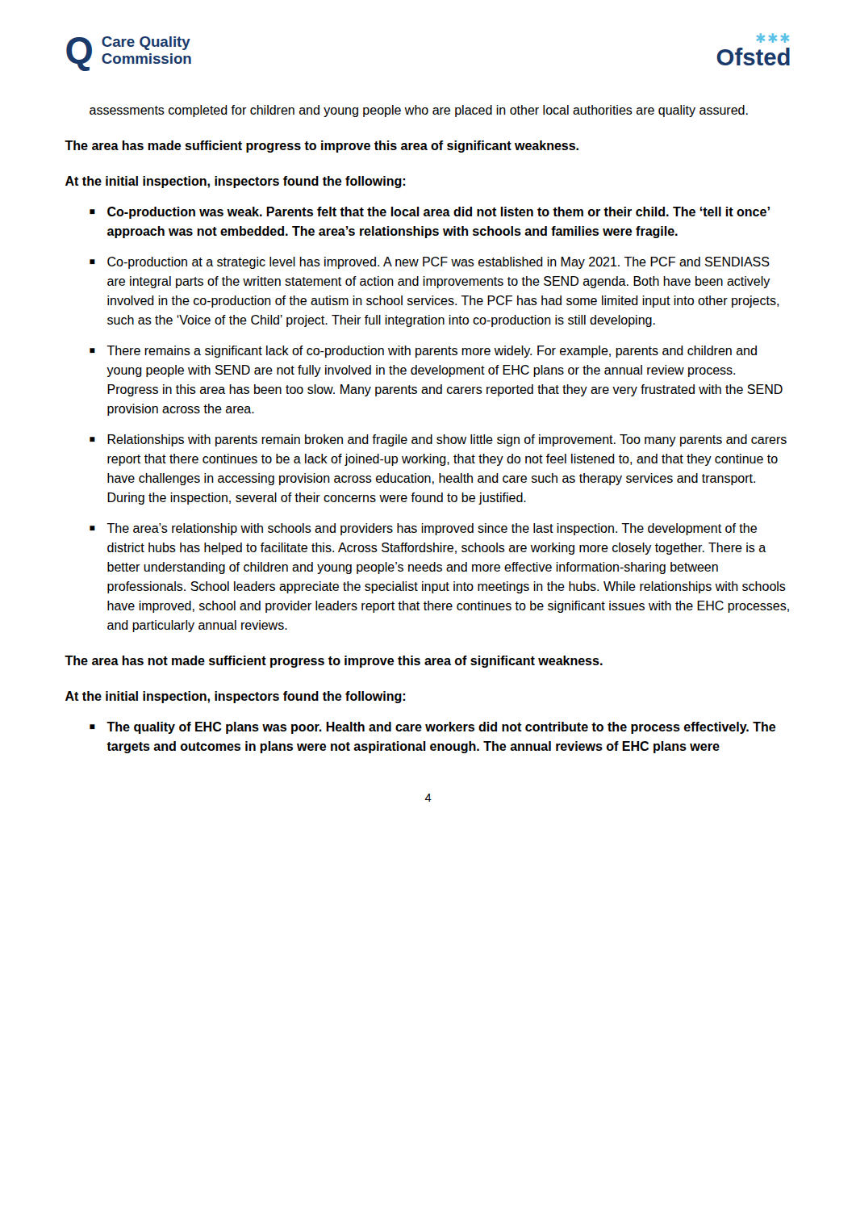Q Care Quality
Commission
✱✱✱
Ofsted
assessments completed for children and young people who are placed in other local authorities are quality assured.
The area has made sufficient progress to improve this area of significant weakness.
At the initial inspection, inspectors found the following:
Co-production was weak. Parents felt that the local area did not listen to them or their child. The ‘tell it once’ approach was not embedded. The area’s relationships with schools and families were fragile.
Co-production at a strategic level has improved. A new PCF was established in May 2021. The PCF and SENDIASS are integral parts of the written statement of action and improvements to the SEND agenda. Both have been actively involved in the co-production of the autism in school services. The PCF has had some limited input into other projects, such as the ‘Voice of the Child’ project. Their full integration into co-production is still developing.
There remains a significant lack of co-production with parents more widely. For example, parents and children and young people with SEND are not fully involved in the development of EHC plans or the annual review process. Progress in this area has been too slow. Many parents and carers reported that they are very frustrated with the SEND provision across the area.
Relationships with parents remain broken and fragile and show little sign of improvement. Too many parents and carers report that there continues to be a lack of joined-up working, that they do not feel listened to, and that they continue to have challenges in accessing provision across education, health and care such as therapy services and transport. During the inspection, several of their concerns were found to be justified.
The area’s relationship with schools and providers has improved since the last inspection. The development of the district hubs has helped to facilitate this. Across Staffordshire, schools are working more closely together. There is a better understanding of children and young people’s needs and more effective information-sharing between professionals. School leaders appreciate the specialist input into meetings in the hubs. While relationships with schools have improved, school and provider leaders report that there continues to be significant issues with the EHC processes, and particularly annual reviews.
The area has not made sufficient progress to improve this area of significant weakness.
At the initial inspection, inspectors found the following:
The quality of EHC plans was poor. Health and care workers did not contribute to the process effectively. The targets and outcomes in plans were not aspirational enough. The annual reviews of EHC plans were
4